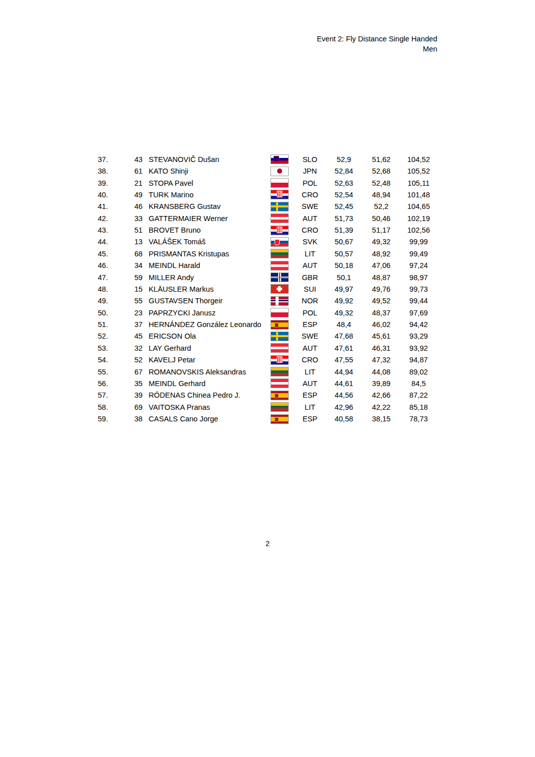Event 2: Fly Distance Single Handed
Men
| 37. | 43 | STEVANOVIČ Dušan | | SLO | 52,9 | 51,62 | 104,52 |
| 38. | 61 | KATO Shinji | | JPN | 52,84 | 52,68 | 105,52 |
| 39. | 21 | STOPA Pavel | | POL | 52,63 | 52,48 | 105,11 |
| 40. | 49 | TURK Marino | | CRO | 52,54 | 48,94 | 101,48 |
| 41. | 46 | KRANSBERG Gustav | | SWE | 52,45 | 52,2 | 104,65 |
| 42. | 33 | GATTERMAIER Werner | | AUT | 51,73 | 50,46 | 102,19 |
| 43. | 51 | BROVET Bruno | | CRO | 51,39 | 51,17 | 102,56 |
| 44. | 13 | VALÁŠEK Tomáš | | SVK | 50,67 | 49,32 | 99,99 |
| 45. | 68 | PRISMANTAS Kristupas | | LIT | 50,57 | 48,92 | 99,49 |
| 46. | 34 | MEINDL Harald | | AUT | 50,18 | 47,06 | 97,24 |
| 47. | 59 | MILLER Andy | | GBR | 50,1 | 48,87 | 98,97 |
| 48. | 15 | KLÄUSLER Markus | | SUI | 49,97 | 49,76 | 99,73 |
| 49. | 55 | GUSTAVSEN Thorgeir | | NOR | 49,92 | 49,52 | 99,44 |
| 50. | 23 | PAPRZYCKI Janusz | | POL | 49,32 | 48,37 | 97,69 |
| 51. | 37 | HERNÁNDEZ González Leonardo | | ESP | 48,4 | 46,02 | 94,42 |
| 52. | 45 | ERICSON Ola | | SWE | 47,68 | 45,61 | 93,29 |
| 53. | 32 | LAY Gerhard | | AUT | 47,61 | 46,31 | 93,92 |
| 54. | 52 | KAVELJ Petar | | CRO | 47,55 | 47,32 | 94,87 |
| 55. | 67 | ROMANOVSKIS Aleksandras | | LIT | 44,94 | 44,08 | 89,02 |
| 56. | 35 | MEINDL Gerhard | | AUT | 44,61 | 39,89 | 84,5 |
| 57. | 39 | RÓDENAS Chinea Pedro J. | | ESP | 44,56 | 42,66 | 87,22 |
| 58. | 69 | VAITOSKA Pranas | | LIT | 42,96 | 42,22 | 85,18 |
| 59. | 38 | CASALS Cano Jorge | | ESP | 40,58 | 38,15 | 78,73 |
2